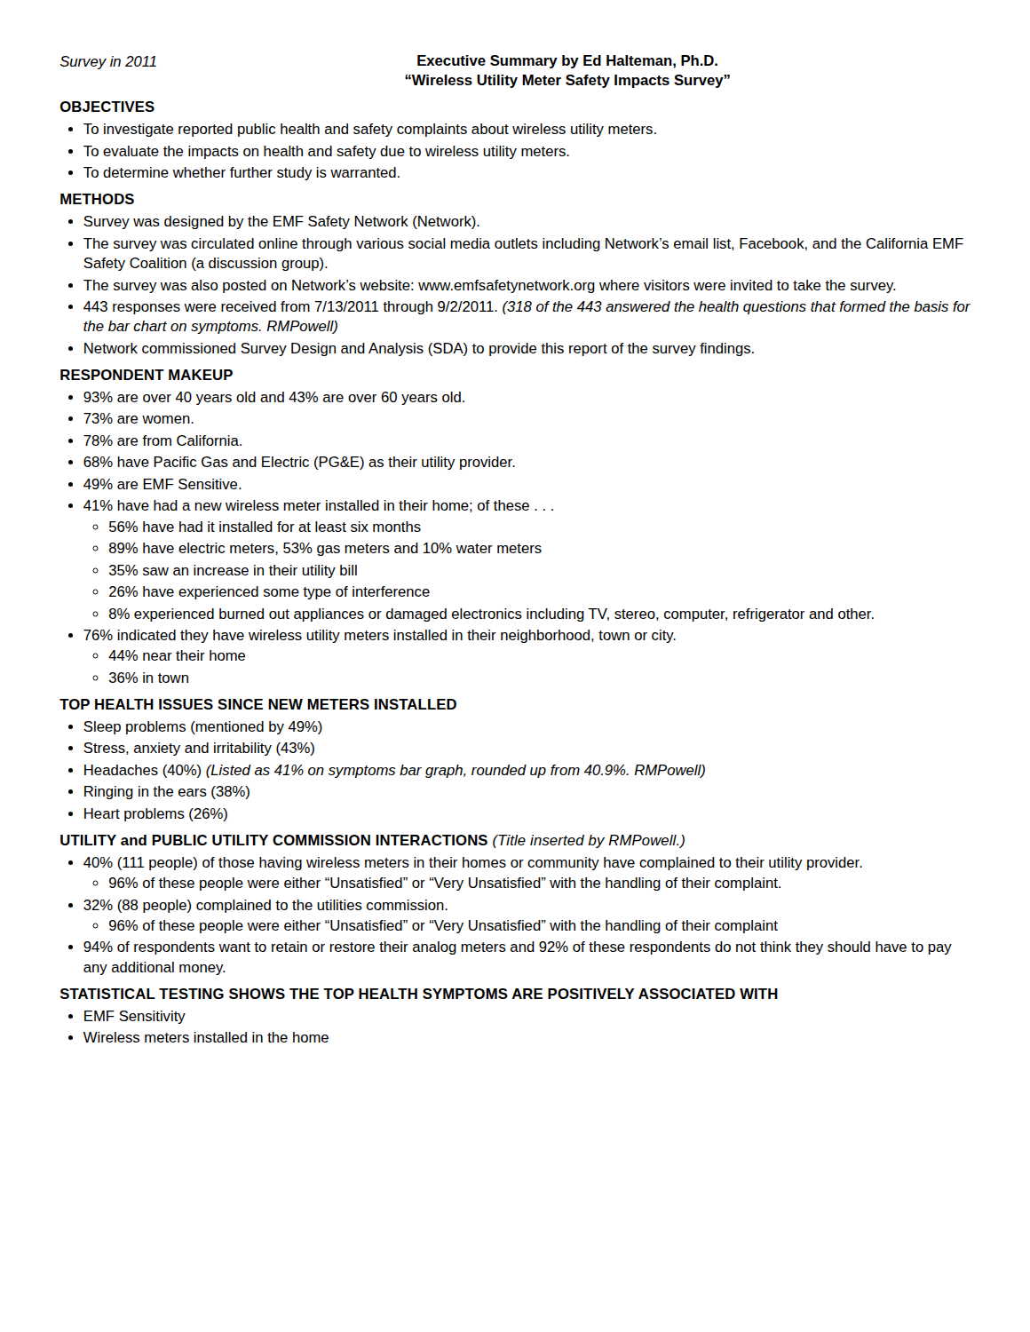Survey in 2011
Executive Summary by Ed Halteman, Ph.D. “Wireless Utility Meter Safety Impacts Survey”
OBJECTIVES
To investigate reported public health and safety complaints about wireless utility meters.
To evaluate the impacts on health and safety due to wireless utility meters.
To determine whether further study is warranted.
METHODS
Survey was designed by the EMF Safety Network (Network).
The survey was circulated online through various social media outlets including Network’s email list, Facebook, and the California EMF Safety Coalition (a discussion group).
The survey was also posted on Network’s website: www.emfsafetynetwork.org where visitors were invited to take the survey.
443 responses were received from 7/13/2011 through 9/2/2011. (318 of the 443 answered the health questions that formed the basis for the bar chart on symptoms. RMPowell)
Network commissioned Survey Design and Analysis (SDA) to provide this report of the survey findings.
RESPONDENT MAKEUP
93% are over 40 years old and 43% are over 60 years old.
73% are women.
78% are from California.
68% have Pacific Gas and Electric (PG&E) as their utility provider.
49% are EMF Sensitive.
41% have had a new wireless meter installed in their home; of these . . .
56% have had it installed for at least six months
89% have electric meters, 53% gas meters and 10% water meters
35% saw an increase in their utility bill
26% have experienced some type of interference
8% experienced burned out appliances or damaged electronics including TV, stereo, computer, refrigerator and other.
76% indicated they have wireless utility meters installed in their neighborhood, town or city.
44% near their home
36% in town
TOP HEALTH ISSUES SINCE NEW METERS INSTALLED
Sleep problems (mentioned by 49%)
Stress, anxiety and irritability (43%)
Headaches (40%) (Listed as 41% on symptoms bar graph, rounded up from 40.9%. RMPowell)
Ringing in the ears (38%)
Heart problems (26%)
UTILITY and PUBLIC UTILITY COMMISSION INTERACTIONS (Title inserted by RMPowell.)
40% (111 people) of those having wireless meters in their homes or community have complained to their utility provider.
96% of these people were either “Unsatisfied” or “Very Unsatisfied” with the handling of their complaint.
32% (88 people) complained to the utilities commission.
96% of these people were either “Unsatisfied” or “Very Unsatisfied” with the handling of their complaint
94% of respondents want to retain or restore their analog meters and 92% of these respondents do not think they should have to pay any additional money.
STATISTICAL TESTING SHOWS THE TOP HEALTH SYMPTOMS ARE POSITIVELY ASSOCIATED WITH
EMF Sensitivity
Wireless meters installed in the home